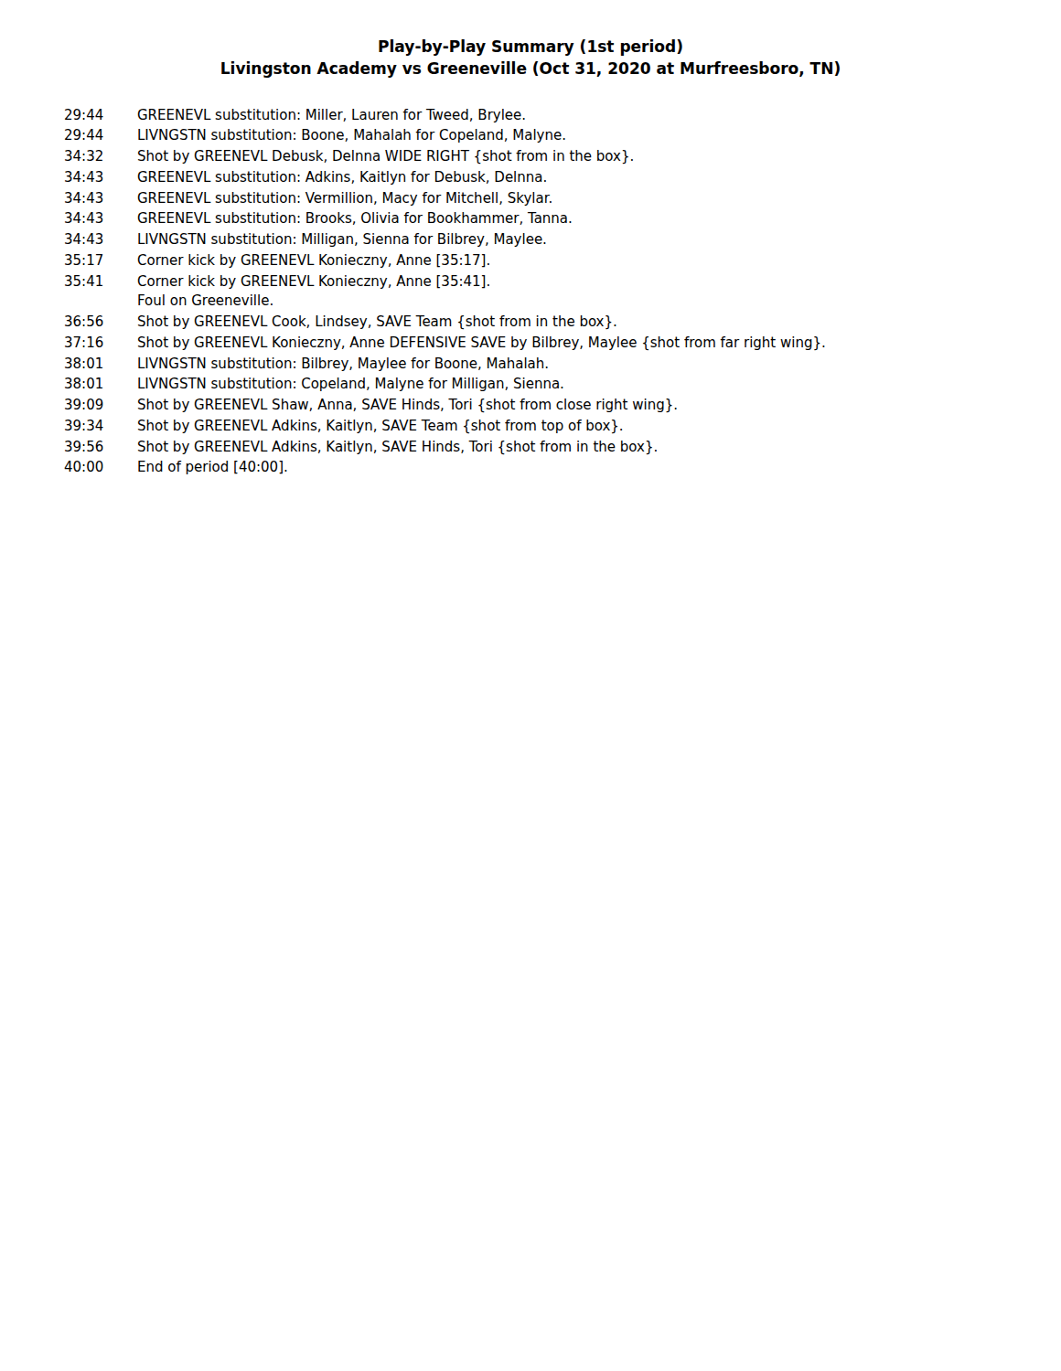Play-by-Play Summary (1st period)
Livingston Academy vs Greeneville (Oct 31, 2020 at Murfreesboro, TN)
| 29:44 | GREENEVL substitution: Miller, Lauren for Tweed, Brylee. |
| 29:44 | LIVNGSTN substitution: Boone, Mahalah for Copeland, Malyne. |
| 34:32 | Shot by GREENEVL Debusk, Delnna WIDE RIGHT {shot from in the box}. |
| 34:43 | GREENEVL substitution: Adkins, Kaitlyn for Debusk, Delnna. |
| 34:43 | GREENEVL substitution: Vermillion, Macy for Mitchell, Skylar. |
| 34:43 | GREENEVL substitution: Brooks, Olivia for Bookhammer, Tanna. |
| 34:43 | LIVNGSTN substitution: Milligan, Sienna for Bilbrey, Maylee. |
| 35:17 | Corner kick by GREENEVL Konieczny, Anne [35:17]. |
| 35:41 | Corner kick by GREENEVL Konieczny, Anne [35:41]. Foul on Greeneville. |
| 36:56 | Shot by GREENEVL Cook, Lindsey, SAVE Team {shot from in the box}. |
| 37:16 | Shot by GREENEVL Konieczny, Anne DEFENSIVE SAVE by Bilbrey, Maylee {shot from far right wing}. |
| 38:01 | LIVNGSTN substitution: Bilbrey, Maylee for Boone, Mahalah. |
| 38:01 | LIVNGSTN substitution: Copeland, Malyne for Milligan, Sienna. |
| 39:09 | Shot by GREENEVL Shaw, Anna, SAVE Hinds, Tori {shot from close right wing}. |
| 39:34 | Shot by GREENEVL Adkins, Kaitlyn, SAVE Team {shot from top of box}. |
| 39:56 | Shot by GREENEVL Adkins, Kaitlyn, SAVE Hinds, Tori {shot from in the box}. |
| 40:00 | End of period [40:00]. |